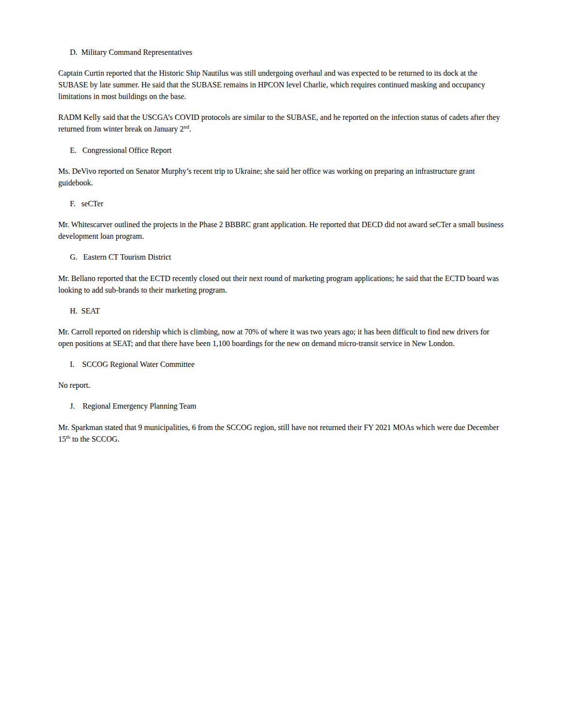D. Military Command Representatives
Captain Curtin reported that the Historic Ship Nautilus was still undergoing overhaul and was expected to be returned to its dock at the SUBASE by late summer. He said that the SUBASE remains in HPCON level Charlie, which requires continued masking and occupancy limitations in most buildings on the base.
RADM Kelly said that the USCGA’s COVID protocols are similar to the SUBASE, and he reported on the infection status of cadets after they returned from winter break on January 2nd.
E. Congressional Office Report
Ms. DeVivo reported on Senator Murphy’s recent trip to Ukraine; she said her office was working on preparing an infrastructure grant guidebook.
F. seCTer
Mr. Whitescarver outlined the projects in the Phase 2 BBBRC grant application. He reported that DECD did not award seCTer a small business development loan program.
G. Eastern CT Tourism District
Mr. Bellano reported that the ECTD recently closed out their next round of marketing program applications; he said that the ECTD board was looking to add sub-brands to their marketing program.
H. SEAT
Mr. Carroll reported on ridership which is climbing, now at 70% of where it was two years ago; it has been difficult to find new drivers for open positions at SEAT; and that there have been 1,100 boardings for the new on demand micro-transit service in New London.
I. SCCOG Regional Water Committee
No report.
J. Regional Emergency Planning Team
Mr. Sparkman stated that 9 municipalities, 6 from the SCCOG region, still have not returned their FY 2021 MOAs which were due December 15th to the SCCOG.